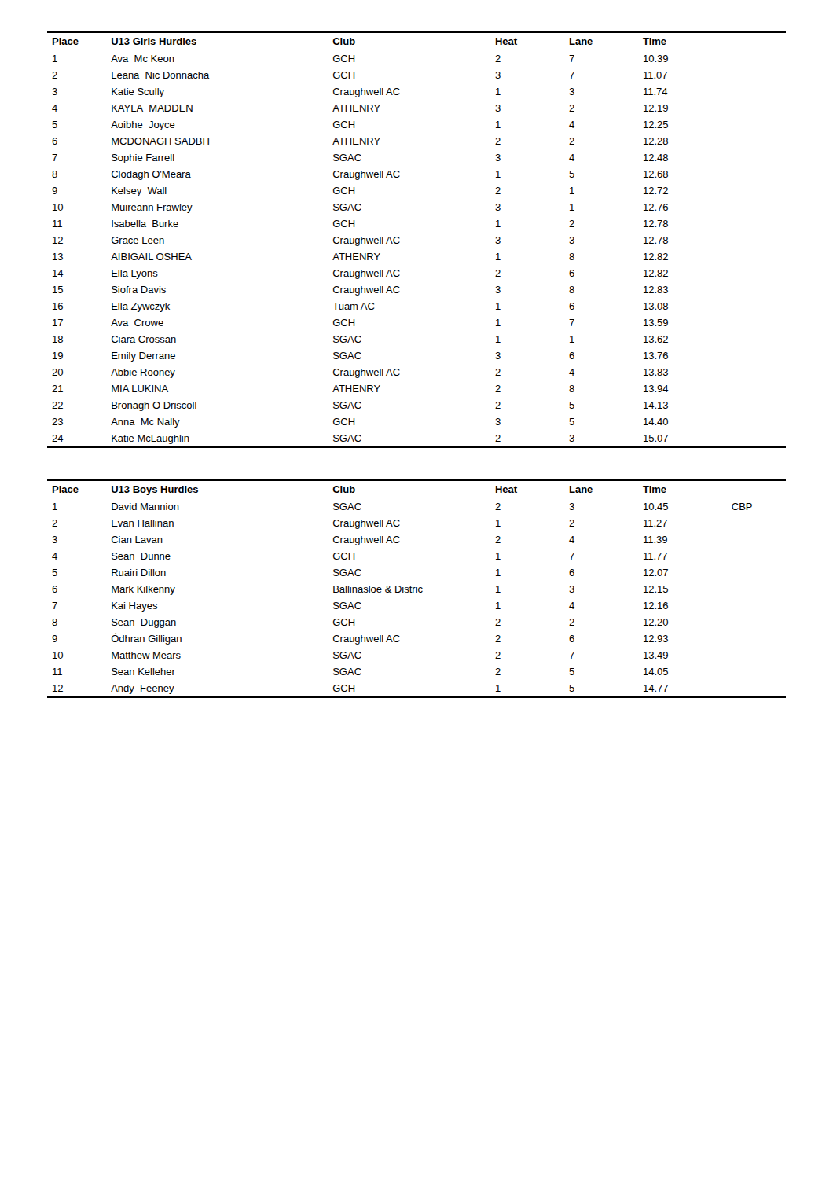| Place | U13 Girls Hurdles | Club | Heat | Lane | Time | |
| --- | --- | --- | --- | --- | --- | --- |
| 1 | Ava Mc Keon | GCH | 2 | 7 | 10.39 | |
| 2 | Leana Nic Donnacha | GCH | 3 | 7 | 11.07 | |
| 3 | Katie Scully | Craughwell AC | 1 | 3 | 11.74 | |
| 4 | KAYLA MADDEN | ATHENRY | 3 | 2 | 12.19 | |
| 5 | Aoibhe Joyce | GCH | 1 | 4 | 12.25 | |
| 6 | MCDONAGH SADBH | ATHENRY | 2 | 2 | 12.28 | |
| 7 | Sophie Farrell | SGAC | 3 | 4 | 12.48 | |
| 8 | Clodagh O'Meara | Craughwell AC | 1 | 5 | 12.68 | |
| 9 | Kelsey Wall | GCH | 2 | 1 | 12.72 | |
| 10 | Muireann Frawley | SGAC | 3 | 1 | 12.76 | |
| 11 | Isabella Burke | GCH | 1 | 2 | 12.78 | |
| 12 | Grace Leen | Craughwell AC | 3 | 3 | 12.78 | |
| 13 | AIBIGAIL OSHEA | ATHENRY | 1 | 8 | 12.82 | |
| 14 | Ella Lyons | Craughwell AC | 2 | 6 | 12.82 | |
| 15 | Siofra Davis | Craughwell AC | 3 | 8 | 12.83 | |
| 16 | Ella Zywczyk | Tuam AC | 1 | 6 | 13.08 | |
| 17 | Ava Crowe | GCH | 1 | 7 | 13.59 | |
| 18 | Ciara Crossan | SGAC | 1 | 1 | 13.62 | |
| 19 | Emily Derrane | SGAC | 3 | 6 | 13.76 | |
| 20 | Abbie Rooney | Craughwell AC | 2 | 4 | 13.83 | |
| 21 | MIA LUKINA | ATHENRY | 2 | 8 | 13.94 | |
| 22 | Bronagh O Driscoll | SGAC | 2 | 5 | 14.13 | |
| 23 | Anna Mc Nally | GCH | 3 | 5 | 14.40 | |
| 24 | Katie McLaughlin | SGAC | 2 | 3 | 15.07 | |
| Place | U13 Boys Hurdles | Club | Heat | Lane | Time | |
| --- | --- | --- | --- | --- | --- | --- |
| 1 | David Mannion | SGAC | 2 | 3 | 10.45 | CBP |
| 2 | Evan Hallinan | Craughwell AC | 1 | 2 | 11.27 | |
| 3 | Cian Lavan | Craughwell AC | 2 | 4 | 11.39 | |
| 4 | Sean Dunne | GCH | 1 | 7 | 11.77 | |
| 5 | Ruairi Dillon | SGAC | 1 | 6 | 12.07 | |
| 6 | Mark Kilkenny | Ballinasloe & Distric | 1 | 3 | 12.15 | |
| 7 | Kai Hayes | SGAC | 1 | 4 | 12.16 | |
| 8 | Sean Duggan | GCH | 2 | 2 | 12.20 | |
| 9 | Ódhran Gilligan | Craughwell AC | 2 | 6 | 12.93 | |
| 10 | Matthew Mears | SGAC | 2 | 7 | 13.49 | |
| 11 | Sean Kelleher | SGAC | 2 | 5 | 14.05 | |
| 12 | Andy Feeney | GCH | 1 | 5 | 14.77 | |